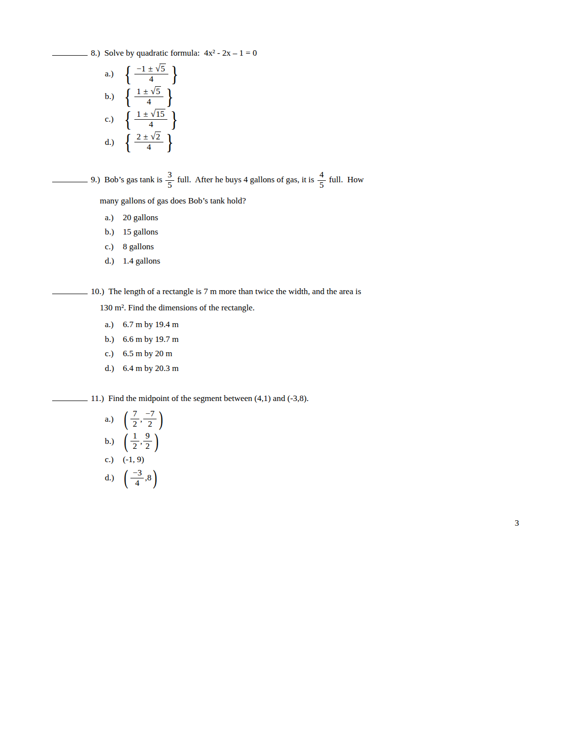8.) Solve by quadratic formula: 4x² - 2x – 1 = 0
a.) { −1 ± √5 4 }
b.) { 1 ± √5 4 }
c.) { 1 ± √15 4 }
d.) { 2 ± √2 4 }
9.) Bob’s gas tank is 35 full. After he buys 4 gallons of gas, it is 45 full. How
many gallons of gas does Bob’s tank hold?
a.) 20 gallons
b.) 15 gallons
c.) 8 gallons
d.) 1.4 gallons
10.) The length of a rectangle is 7 m more than twice the width, and the area is
130 m². Find the dimensions of the rectangle.
a.) 6.7 m by 19.4 m
b.) 6.6 m by 19.7 m
c.) 6.5 m by 20 m
d.) 6.4 m by 20.3 m
11.) Find the midpoint of the segment between (4,1) and (-3,8).
a.) ( 72 , −72 )
b.) ( 12 , 92 )
c.)(-1, 9)
d.) ( −34 ,8 )
3